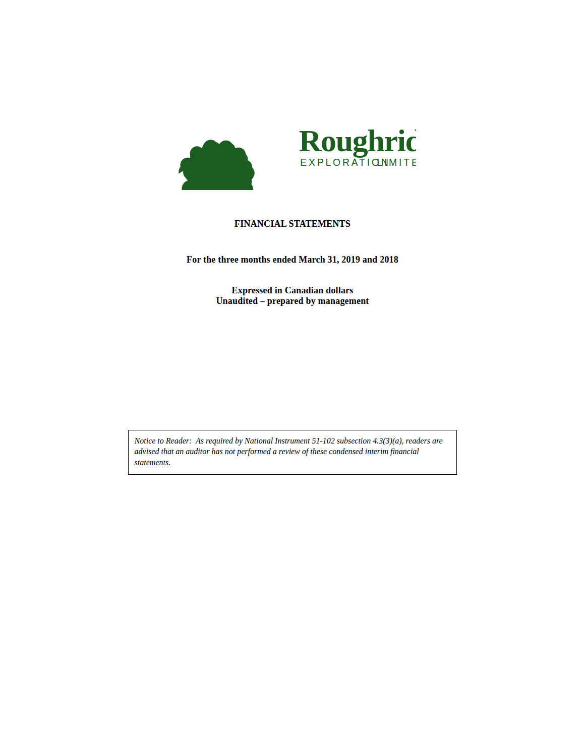Roughrider EXPLORATION LIMITED
FINANCIAL STATEMENTS
For the three months ended March 31, 2019 and 2018
Expressed in Canadian dollars
Unaudited – prepared by management
Notice to Reader: As required by National Instrument 51-102 subsection 4.3(3)(a), readers are advised that an auditor has not performed a review of these condensed interim financial statements.